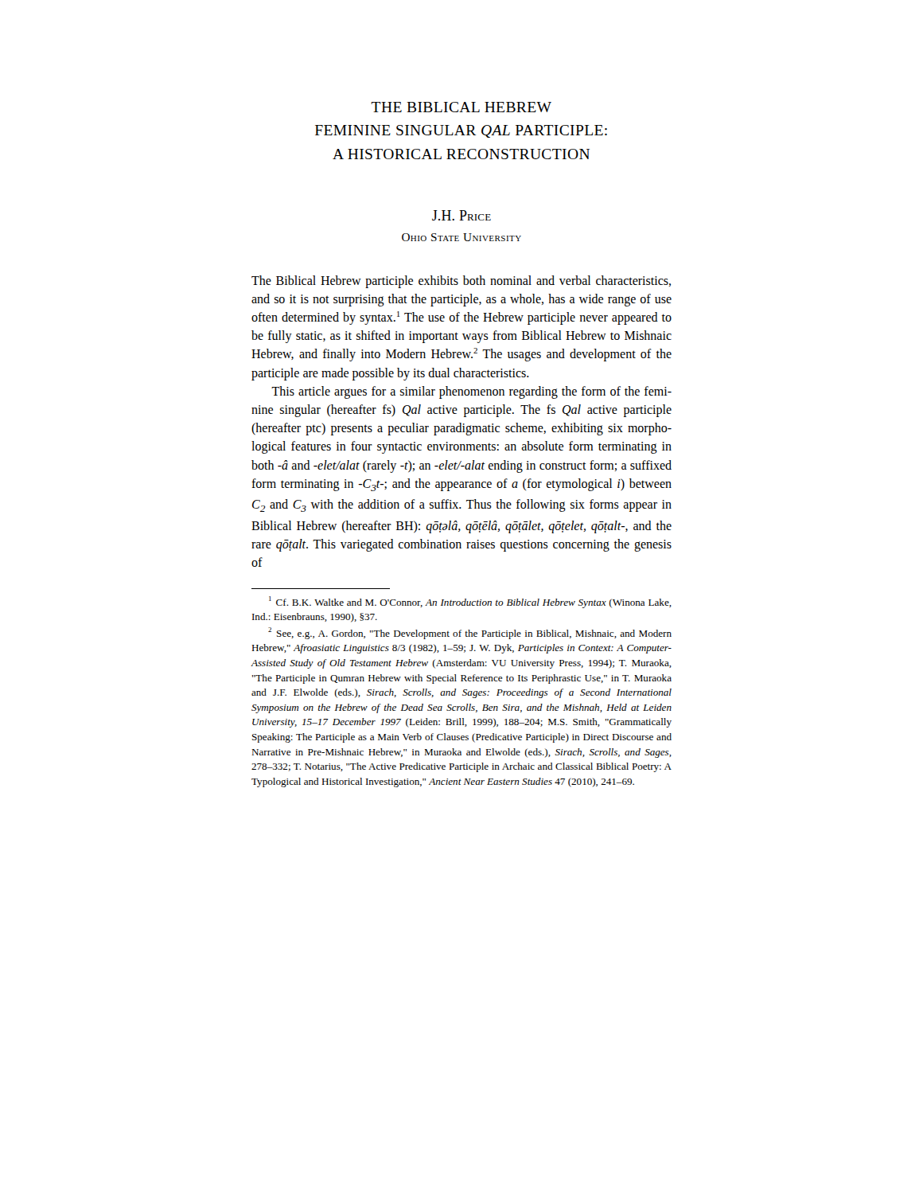The Biblical Hebrew
Feminine Singular Qal Participle:
A Historical Reconstruction
J.H. Price
Ohio State University
The Biblical Hebrew participle exhibits both nominal and verbal characteristics, and so it is not surprising that the participle, as a whole, has a wide range of use often determined by syntax.1 The use of the Hebrew participle never appeared to be fully static, as it shifted in important ways from Biblical Hebrew to Mishnaic Hebrew, and finally into Modern Hebrew.2 The usages and development of the participle are made possible by its dual characteristics.
This article argues for a similar phenomenon regarding the form of the feminine singular (hereafter fs) Qal active participle. The fs Qal active participle (hereafter ptc) presents a peculiar paradigmatic scheme, exhibiting six morphological features in four syntactic environments: an absolute form terminating in both -â and -elet/alat (rarely -t); an -elet/-alat ending in construct form; a suffixed form terminating in -C3t-; and the appearance of a (for etymological i) between C2 and C3 with the addition of a suffix. Thus the following six forms appear in Biblical Hebrew (hereafter BH): qōṭəlâ, qōṭēlâ, qōṭālet, qōṭelet, qōṭalt-, and the rare qōṭalt. This variegated combination raises questions concerning the genesis of
1 Cf. B.K. Waltke and M. O'Connor, An Introduction to Biblical Hebrew Syntax (Winona Lake, Ind.: Eisenbrauns, 1990), §37.
2 See, e.g., A. Gordon, "The Development of the Participle in Biblical, Mishnaic, and Modern Hebrew," Afroasiatic Linguistics 8/3 (1982), 1–59; J. W. Dyk, Participles in Context: A Computer-Assisted Study of Old Testament Hebrew (Amsterdam: VU University Press, 1994); T. Muraoka, "The Participle in Qumran Hebrew with Special Reference to Its Periphrastic Use," in T. Muraoka and J.F. Elwolde (eds.), Sirach, Scrolls, and Sages: Proceedings of a Second International Symposium on the Hebrew of the Dead Sea Scrolls, Ben Sira, and the Mishnah, Held at Leiden University, 15–17 December 1997 (Leiden: Brill, 1999), 188–204; M.S. Smith, "Grammatically Speaking: The Participle as a Main Verb of Clauses (Predicative Participle) in Direct Discourse and Narrative in Pre-Mishnaic Hebrew," in Muraoka and Elwolde (eds.), Sirach, Scrolls, and Sages, 278–332; T. Notarius, "The Active Predicative Participle in Archaic and Classical Biblical Poetry: A Typological and Historical Investigation," Ancient Near Eastern Studies 47 (2010), 241–69.